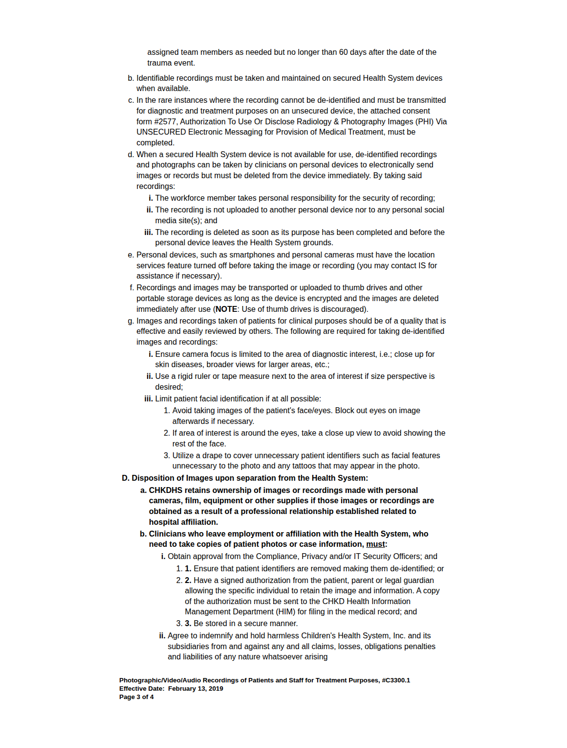assigned team members as needed but no longer than 60 days after the date of the trauma event.
Identifiable recordings must be taken and maintained on secured Health System devices when available.
In the rare instances where the recording cannot be de-identified and must be transmitted for diagnostic and treatment purposes on an unsecured device, the attached consent form #2577, Authorization To Use Or Disclose Radiology & Photography Images (PHI) Via UNSECURED Electronic Messaging for Provision of Medical Treatment, must be completed.
When a secured Health System device is not available for use, de-identified recordings and photographs can be taken by clinicians on personal devices to electronically send images or records but must be deleted from the device immediately. By taking said recordings:
The workforce member takes personal responsibility for the security of recording;
The recording is not uploaded to another personal device nor to any personal social media site(s); and
The recording is deleted as soon as its purpose has been completed and before the personal device leaves the Health System grounds.
Personal devices, such as smartphones and personal cameras must have the location services feature turned off before taking the image or recording (you may contact IS for assistance if necessary).
Recordings and images may be transported or uploaded to thumb drives and other portable storage devices as long as the device is encrypted and the images are deleted immediately after use (NOTE: Use of thumb drives is discouraged).
Images and recordings taken of patients for clinical purposes should be of a quality that is effective and easily reviewed by others. The following are required for taking de-identified images and recordings:
Ensure camera focus is limited to the area of diagnostic interest, i.e.; close up for skin diseases, broader views for larger areas, etc.;
Use a rigid ruler or tape measure next to the area of interest if size perspective is desired;
Limit patient facial identification if at all possible:
Avoid taking images of the patient's face/eyes. Block out eyes on image afterwards if necessary.
If area of interest is around the eyes, take a close up view to avoid showing the rest of the face.
Utilize a drape to cover unnecessary patient identifiers such as facial features unnecessary to the photo and any tattoos that may appear in the photo.
Disposition of Images upon separation from the Health System:
CHKDHS retains ownership of images or recordings made with personal cameras, film, equipment or other supplies if those images or recordings are obtained as a result of a professional relationship established related to hospital affiliation.
Clinicians who leave employment or affiliation with the Health System, who need to take copies of patient photos or case information, must:
Obtain approval from the Compliance, Privacy and/or IT Security Officers; and
1. Ensure that patient identifiers are removed making them de-identified; or
2. Have a signed authorization from the patient, parent or legal guardian allowing the specific individual to retain the image and information. A copy of the authorization must be sent to the CHKD Health Information Management Department (HIM) for filing in the medical record; and
3. Be stored in a secure manner.
Agree to indemnify and hold harmless Children's Health System, Inc. and its subsidiaries from and against any and all claims, losses, obligations penalties and liabilities of any nature whatsoever arising
Photographic/Video/Audio Recordings of Patients and Staff for Treatment Purposes, #C3300.1
Effective Date: February 13, 2019
Page 3 of 4